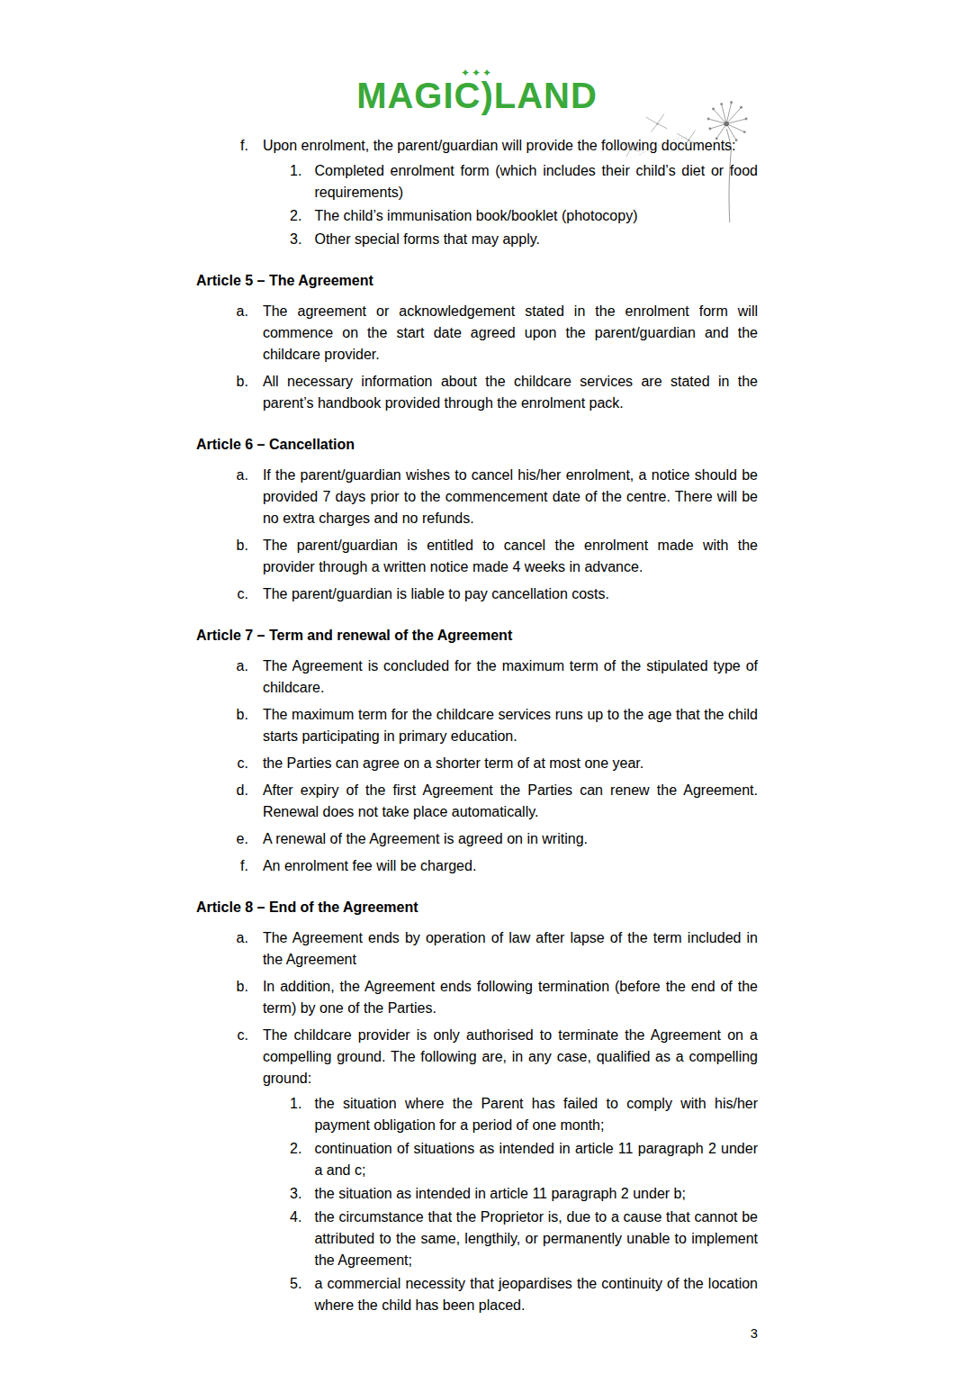✦✦✦
MAGIC) LAND
Upon enrolment, the parent/guardian will provide the following documents:
Completed enrolment form (which includes their child’s diet or food requirements)
The child’s immunisation book/booklet (photocopy)
Other special forms that may apply.
Article 5 – The Agreement
The agreement or acknowledgement stated in the enrolment form will commence on the start date agreed upon the parent/guardian and the childcare provider.
All necessary information about the childcare services are stated in the parent’s handbook provided through the enrolment pack.
Article 6 – Cancellation
If the parent/guardian wishes to cancel his/her enrolment, a notice should be provided 7 days prior to the commencement date of the centre. There will be no extra charges and no refunds.
The parent/guardian is entitled to cancel the enrolment made with the provider through a written notice made 4 weeks in advance.
The parent/guardian is liable to pay cancellation costs.
Article 7 – Term and renewal of the Agreement
The Agreement is concluded for the maximum term of the stipulated type of childcare.
The maximum term for the childcare services runs up to the age that the child starts participating in primary education.
the Parties can agree on a shorter term of at most one year.
After expiry of the first Agreement the Parties can renew the Agreement. Renewal does not take place automatically.
A renewal of the Agreement is agreed on in writing.
An enrolment fee will be charged.
Article 8 – End of the Agreement
The Agreement ends by operation of law after lapse of the term included in the Agreement
In addition, the Agreement ends following termination (before the end of the term) by one of the Parties.
The childcare provider is only authorised to terminate the Agreement on a compelling ground. The following are, in any case, qualified as a compelling ground:
the situation where the Parent has failed to comply with his/her payment obligation for a period of one month;
continuation of situations as intended in article 11 paragraph 2 under a and c;
the situation as intended in article 11 paragraph 2 under b;
the circumstance that the Proprietor is, due to a cause that cannot be attributed to the same, lengthily, or permanently unable to implement the Agreement;
a commercial necessity that jeopardises the continuity of the location where the child has been placed.
3